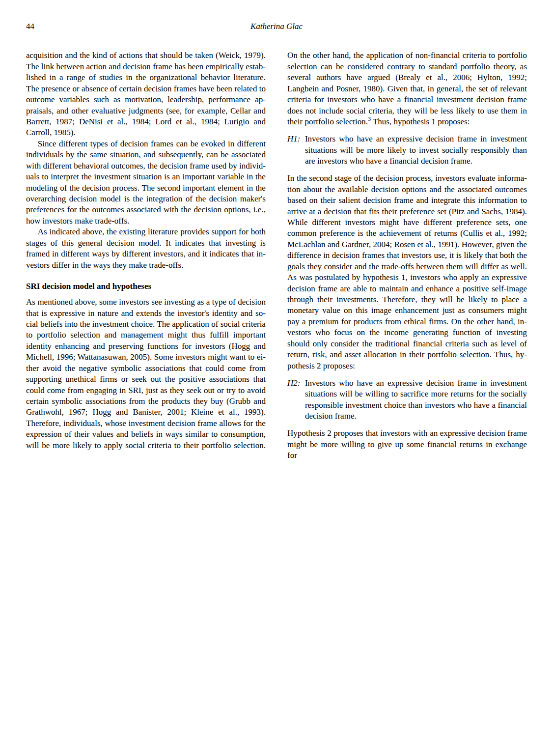44 Katherina Glac
acquisition and the kind of actions that should be taken (Weick, 1979). The link between action and decision frame has been empirically established in a range of studies in the organizational behavior literature. The presence or absence of certain decision frames have been related to outcome variables such as motivation, leadership, performance appraisals, and other evaluative judgments (see, for example, Cellar and Barrett, 1987; DeNisi et al., 1984; Lord et al., 1984; Lurigio and Carroll, 1985).
Since different types of decision frames can be evoked in different individuals by the same situation, and subsequently, can be associated with different behavioral outcomes, the decision frame used by individuals to interpret the investment situation is an important variable in the modeling of the decision process. The second important element in the overarching decision model is the integration of the decision maker's preferences for the outcomes associated with the decision options, i.e., how investors make trade-offs.
As indicated above, the existing literature provides support for both stages of this general decision model. It indicates that investing is framed in different ways by different investors, and it indicates that investors differ in the ways they make trade-offs.
SRI decision model and hypotheses
As mentioned above, some investors see investing as a type of decision that is expressive in nature and extends the investor's identity and social beliefs into the investment choice. The application of social criteria to portfolio selection and management might thus fulfill important identity enhancing and preserving functions for investors (Hogg and Michell, 1996; Wattanasuwan, 2005). Some investors might want to either avoid the negative symbolic associations that could come from supporting unethical firms or seek out the positive associations that could come from engaging in SRI, just as they seek out or try to avoid certain symbolic associations from the products they buy (Grubb and Grathwohl, 1967; Hogg and Banister, 2001; Kleine et al., 1993). Therefore, individuals, whose investment decision frame allows for the expression of their values and beliefs in ways similar to consumption, will be more likely to apply social criteria to their portfolio selection. On the other hand, the application of non-financial criteria to portfolio selection can be considered contrary to standard portfolio theory, as several authors have argued (Brealy et al., 2006; Hylton, 1992; Langbein and Posner, 1980). Given that, in general, the set of relevant criteria for investors who have a financial investment decision frame does not include social criteria, they will be less likely to use them in their portfolio selection.3 Thus, hypothesis 1 proposes:
H1: Investors who have an expressive decision frame in investment situations will be more likely to invest socially responsibly than are investors who have a financial decision frame.
In the second stage of the decision process, investors evaluate information about the available decision options and the associated outcomes based on their salient decision frame and integrate this information to arrive at a decision that fits their preference set (Pitz and Sachs, 1984). While different investors might have different preference sets, one common preference is the achievement of returns (Cullis et al., 1992; McLachlan and Gardner, 2004; Rosen et al., 1991). However, given the difference in decision frames that investors use, it is likely that both the goals they consider and the trade-offs between them will differ as well. As was postulated by hypothesis 1, investors who apply an expressive decision frame are able to maintain and enhance a positive self-image through their investments. Therefore, they will be likely to place a monetary value on this image enhancement just as consumers might pay a premium for products from ethical firms. On the other hand, investors who focus on the income generating function of investing should only consider the traditional financial criteria such as level of return, risk, and asset allocation in their portfolio selection. Thus, hypothesis 2 proposes:
H2: Investors who have an expressive decision frame in investment situations will be willing to sacrifice more returns for the socially responsible investment choice than investors who have a financial decision frame.
Hypothesis 2 proposes that investors with an expressive decision frame might be more willing to give up some financial returns in exchange for